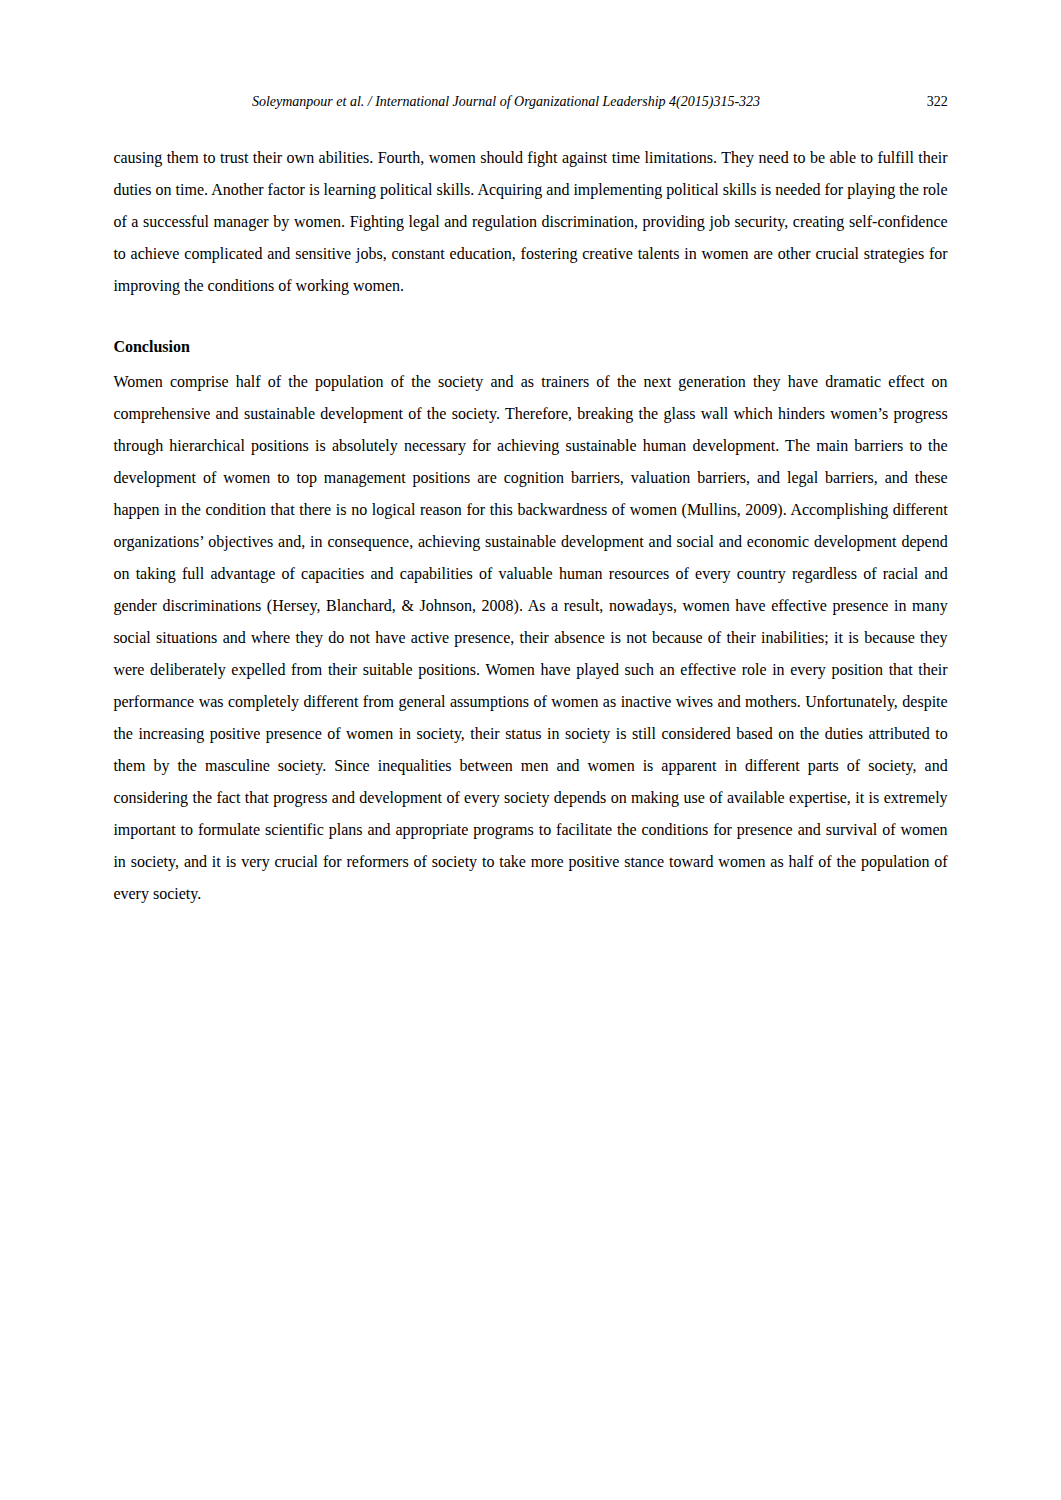Soleymanpour et al. / International Journal of Organizational Leadership 4(2015)315-323 322
causing them to trust their own abilities. Fourth, women should fight against time limitations. They need to be able to fulfill their duties on time. Another factor is learning political skills. Acquiring and implementing political skills is needed for playing the role of a successful manager by women. Fighting legal and regulation discrimination, providing job security, creating self-confidence to achieve complicated and sensitive jobs, constant education, fostering creative talents in women are other crucial strategies for improving the conditions of working women.
Conclusion
Women comprise half of the population of the society and as trainers of the next generation they have dramatic effect on comprehensive and sustainable development of the society. Therefore, breaking the glass wall which hinders women’s progress through hierarchical positions is absolutely necessary for achieving sustainable human development. The main barriers to the development of women to top management positions are cognition barriers, valuation barriers, and legal barriers, and these happen in the condition that there is no logical reason for this backwardness of women (Mullins, 2009). Accomplishing different organizations’ objectives and, in consequence, achieving sustainable development and social and economic development depend on taking full advantage of capacities and capabilities of valuable human resources of every country regardless of racial and gender discriminations (Hersey, Blanchard, & Johnson, 2008). As a result, nowadays, women have effective presence in many social situations and where they do not have active presence, their absence is not because of their inabilities; it is because they were deliberately expelled from their suitable positions. Women have played such an effective role in every position that their performance was completely different from general assumptions of women as inactive wives and mothers. Unfortunately, despite the increasing positive presence of women in society, their status in society is still considered based on the duties attributed to them by the masculine society. Since inequalities between men and women is apparent in different parts of society, and considering the fact that progress and development of every society depends on making use of available expertise, it is extremely important to formulate scientific plans and appropriate programs to facilitate the conditions for presence and survival of women in society, and it is very crucial for reformers of society to take more positive stance toward women as half of the population of every society.